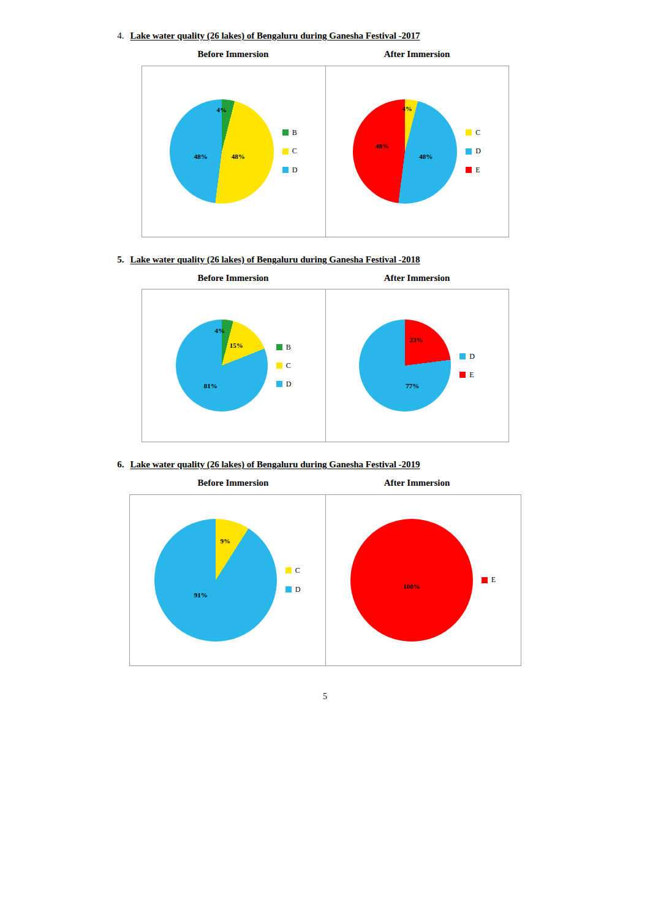4.
Lake water quality (26 lakes) of Bengaluru during Ganesha Festival -2017
Before Immersion After Immersion
4% 48% 48%
B
C
D
4% 48% 48%
C
D
E
5.
Lake water quality (26 lakes) of Bengaluru during Ganesha Festival -2018
Before Immersion After Immersion
4% 15% 81%
B
C
D
23% 77%
D
E
6.
Lake water quality (26 lakes) of Bengaluru during Ganesha Festival -2019
Before Immersion After Immersion
9% 91%
C
D
100%
E
5